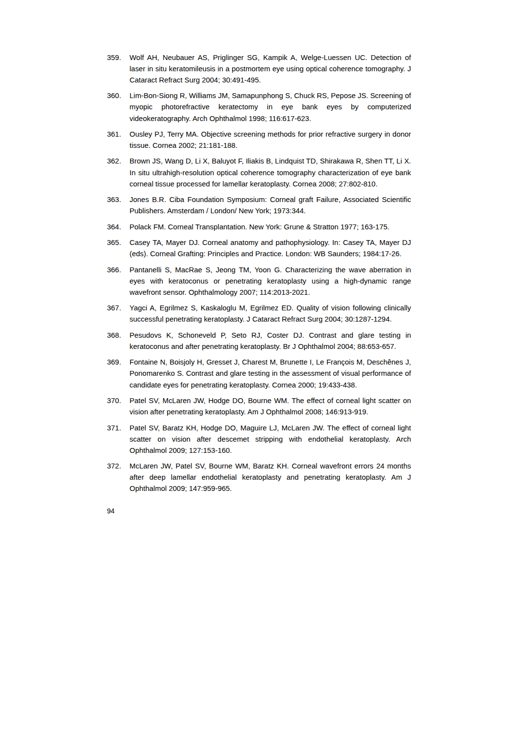359. Wolf AH, Neubauer AS, Priglinger SG, Kampik A, Welge-Luessen UC. Detection of laser in situ keratomileusis in a postmortem eye using optical coherence tomography. J Cataract Refract Surg 2004; 30:491-495.
360. Lim-Bon-Siong R, Williams JM, Samapunphong S, Chuck RS, Pepose JS. Screening of myopic photorefractive keratectomy in eye bank eyes by computerized videokeratography. Arch Ophthalmol 1998; 116:617-623.
361. Ousley PJ, Terry MA. Objective screening methods for prior refractive surgery in donor tissue. Cornea 2002; 21:181-188.
362. Brown JS, Wang D, Li X, Baluyot F, Iliakis B, Lindquist TD, Shirakawa R, Shen TT, Li X. In situ ultrahigh-resolution optical coherence tomography characterization of eye bank corneal tissue processed for lamellar keratoplasty. Cornea 2008; 27:802-810.
363. Jones B.R. Ciba Foundation Symposium: Corneal graft Failure, Associated Scientific Publishers. Amsterdam / London/ New York; 1973:344.
364. Polack FM. Corneal Transplantation. New York: Grune & Stratton 1977; 163-175.
365. Casey TA, Mayer DJ. Corneal anatomy and pathophysiology. In: Casey TA, Mayer DJ (eds). Corneal Grafting: Principles and Practice. London: WB Saunders; 1984:17-26.
366. Pantanelli S, MacRae S, Jeong TM, Yoon G. Characterizing the wave aberration in eyes with keratoconus or penetrating keratoplasty using a high-dynamic range wavefront sensor. Ophthalmology 2007; 114:2013-2021.
367. Yagci A, Egrilmez S, Kaskaloglu M, Egrilmez ED. Quality of vision following clinically successful penetrating keratoplasty. J Cataract Refract Surg 2004; 30:1287-1294.
368. Pesudovs K, Schoneveld P, Seto RJ, Coster DJ. Contrast and glare testing in keratoconus and after penetrating keratoplasty. Br J Ophthalmol 2004; 88:653-657.
369. Fontaine N, Boisjoly H, Gresset J, Charest M, Brunette I, Le François M, Deschênes J, Ponomarenko S. Contrast and glare testing in the assessment of visual performance of candidate eyes for penetrating keratoplasty. Cornea 2000; 19:433-438.
370. Patel SV, McLaren JW, Hodge DO, Bourne WM. The effect of corneal light scatter on vision after penetrating keratoplasty. Am J Ophthalmol 2008; 146:913-919.
371. Patel SV, Baratz KH, Hodge DO, Maguire LJ, McLaren JW. The effect of corneal light scatter on vision after descemet stripping with endothelial keratoplasty. Arch Ophthalmol 2009; 127:153-160.
372. McLaren JW, Patel SV, Bourne WM, Baratz KH. Corneal wavefront errors 24 months after deep lamellar endothelial keratoplasty and penetrating keratoplasty. Am J Ophthalmol 2009; 147:959-965.
94